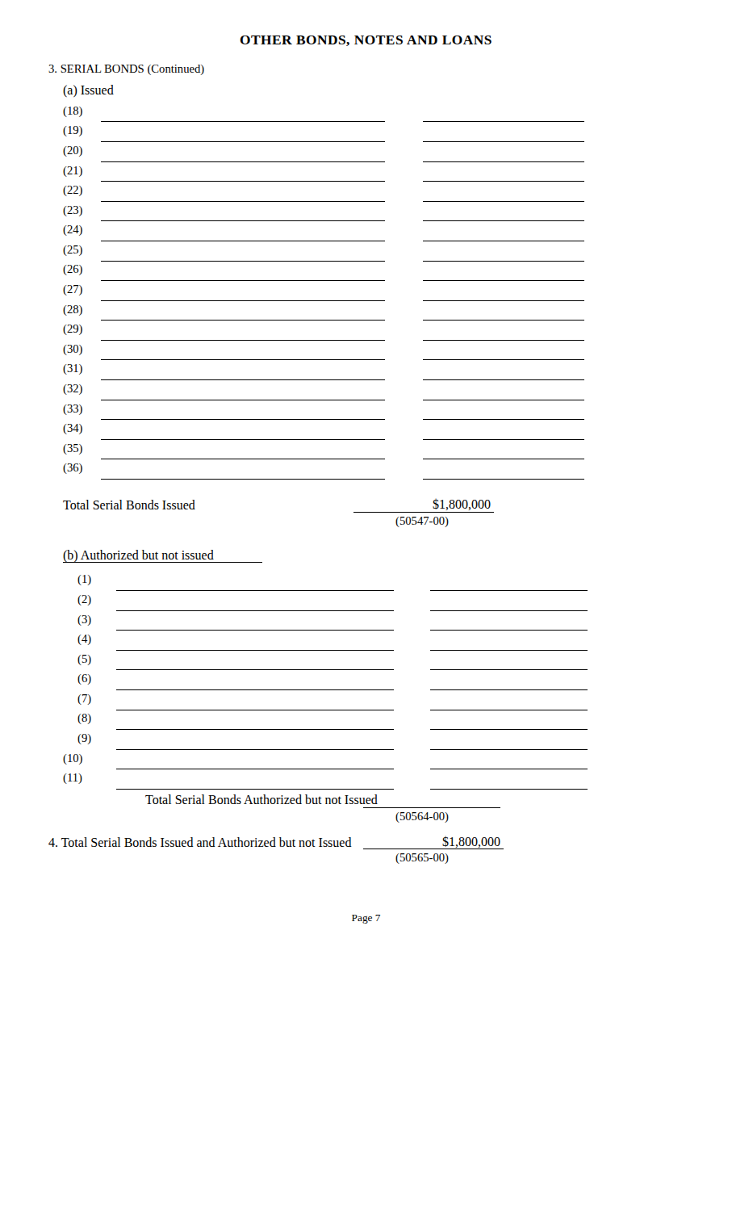OTHER BONDS, NOTES AND LOANS
3. SERIAL BONDS (Continued)
(a) Issued
| (18) | | | | |
| (19) | | | | |
| (20) | | | | |
| (21) | | | | |
| (22) | | | | |
| (23) | | | | |
| (24) | | | | |
| (25) | | | | |
| (26) | | | | |
| (27) | | | | |
| (28) | | | | |
| (29) | | | | |
| (30) | | | | |
| (31) | | | | |
| (32) | | | | |
| (33) | | | | |
| (34) | | | | |
| (35) | | | | |
| (36) | | | | |
Total Serial Bonds Issued
$1,800,000
(50547-00)
(b) Authorized but not issued
| (1) | | | | |
| (2) | | | | |
| (3) | | | | |
| (4) | | | | |
| (5) | | | | |
| (6) | | | | |
| (7) | | | | |
| (8) | | | | |
| (9) | | | | |
| (10) | | | | |
| (11) | | | | |
Total Serial Bonds Authorized but not Issued
(50564-00)
4. Total Serial Bonds Issued and Authorized but not Issued
$1,800,000
(50565-00)
Page 7